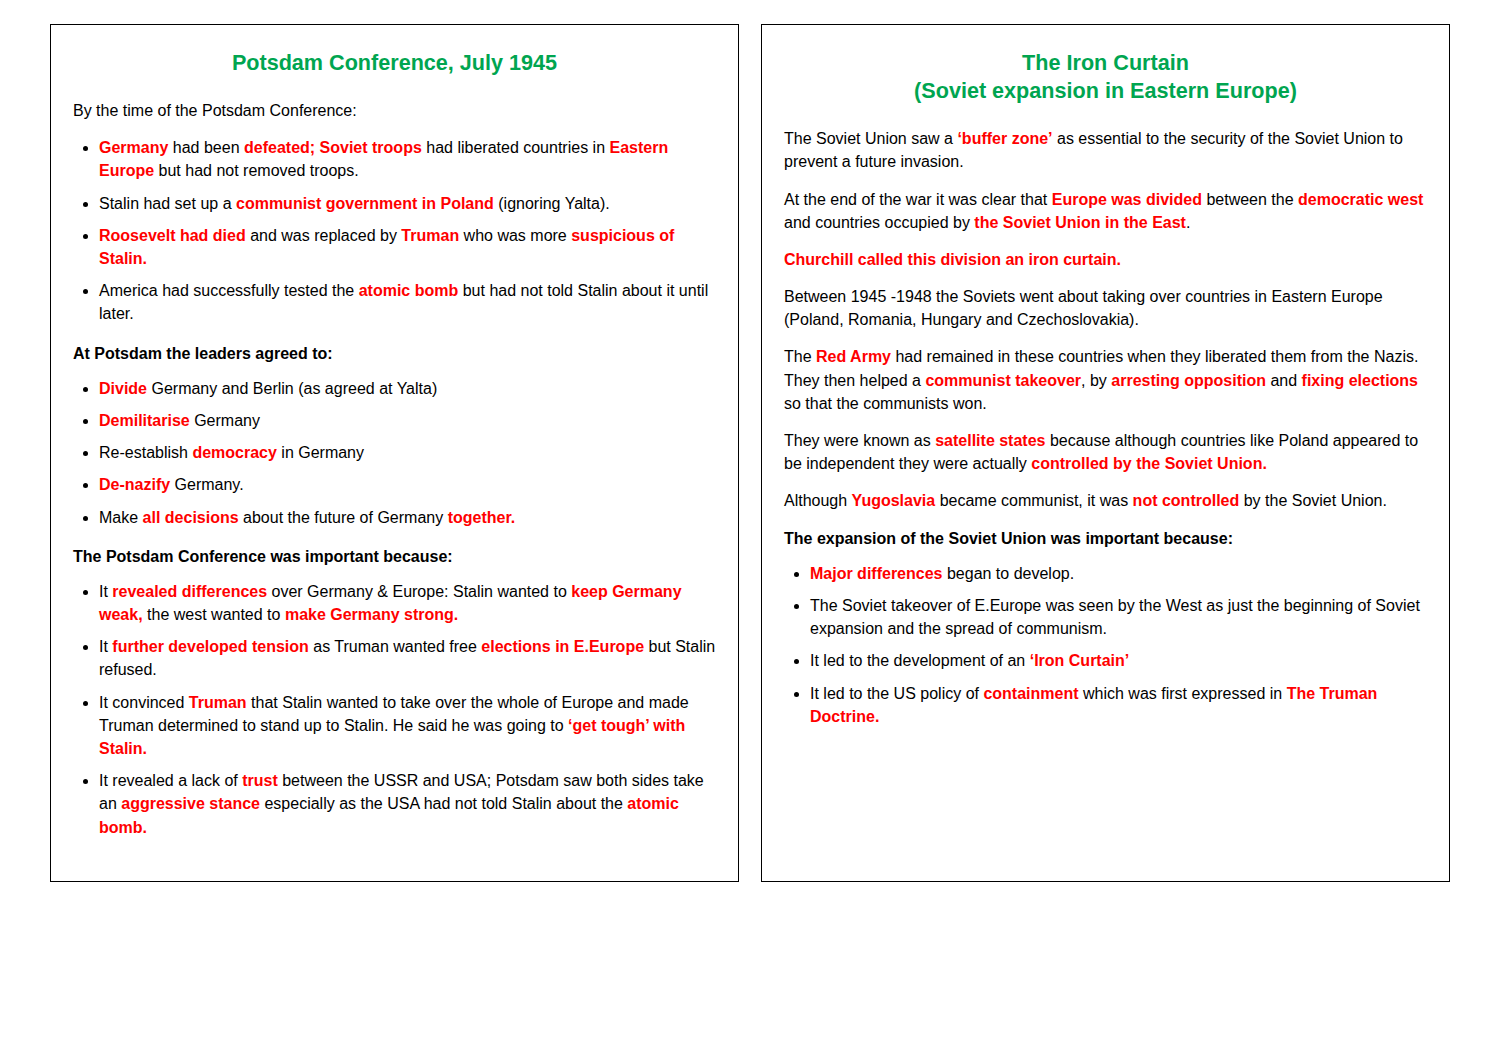Potsdam Conference, July 1945
By the time of the Potsdam Conference:
Germany had been defeated; Soviet troops had liberated countries in Eastern Europe but had not removed troops.
Stalin had set up a communist government in Poland (ignoring Yalta).
Roosevelt had died and was replaced by Truman who was more suspicious of Stalin.
America had successfully tested the atomic bomb but had not told Stalin about it until later.
At Potsdam the leaders agreed to:
Divide Germany and Berlin (as agreed at Yalta)
Demilitarise Germany
Re-establish democracy in Germany
De-nazify Germany.
Make all decisions about the future of Germany together.
The Potsdam Conference was important because:
It revealed differences over Germany & Europe: Stalin wanted to keep Germany weak, the west wanted to make Germany strong.
It further developed tension as Truman wanted free elections in E.Europe but Stalin refused.
It convinced Truman that Stalin wanted to take over the whole of Europe and made Truman determined to stand up to Stalin. He said he was going to ‘get tough’ with Stalin.
It revealed a lack of trust between the USSR and USA; Potsdam saw both sides take an aggressive stance especially as the USA had not told Stalin about the atomic bomb.
The Iron Curtain
(Soviet expansion in Eastern Europe)
The Soviet Union saw a ‘buffer zone’ as essential to the security of the Soviet Union to prevent a future invasion.
At the end of the war it was clear that Europe was divided between the democratic west and countries occupied by the Soviet Union in the East.
Churchill called this division an iron curtain.
Between 1945 -1948 the Soviets went about taking over countries in Eastern Europe (Poland, Romania, Hungary and Czechoslovakia).
The Red Army had remained in these countries when they liberated them from the Nazis. They then helped a communist takeover, by arresting opposition and fixing elections so that the communists won.
They were known as satellite states because although countries like Poland appeared to be independent they were actually controlled by the Soviet Union.
Although Yugoslavia became communist, it was not controlled by the Soviet Union.
The expansion of the Soviet Union was important because:
Major differences began to develop.
The Soviet takeover of E.Europe was seen by the West as just the beginning of Soviet expansion and the spread of communism.
It led to the development of an ‘Iron Curtain’
It led to the US policy of containment which was first expressed in The Truman Doctrine.